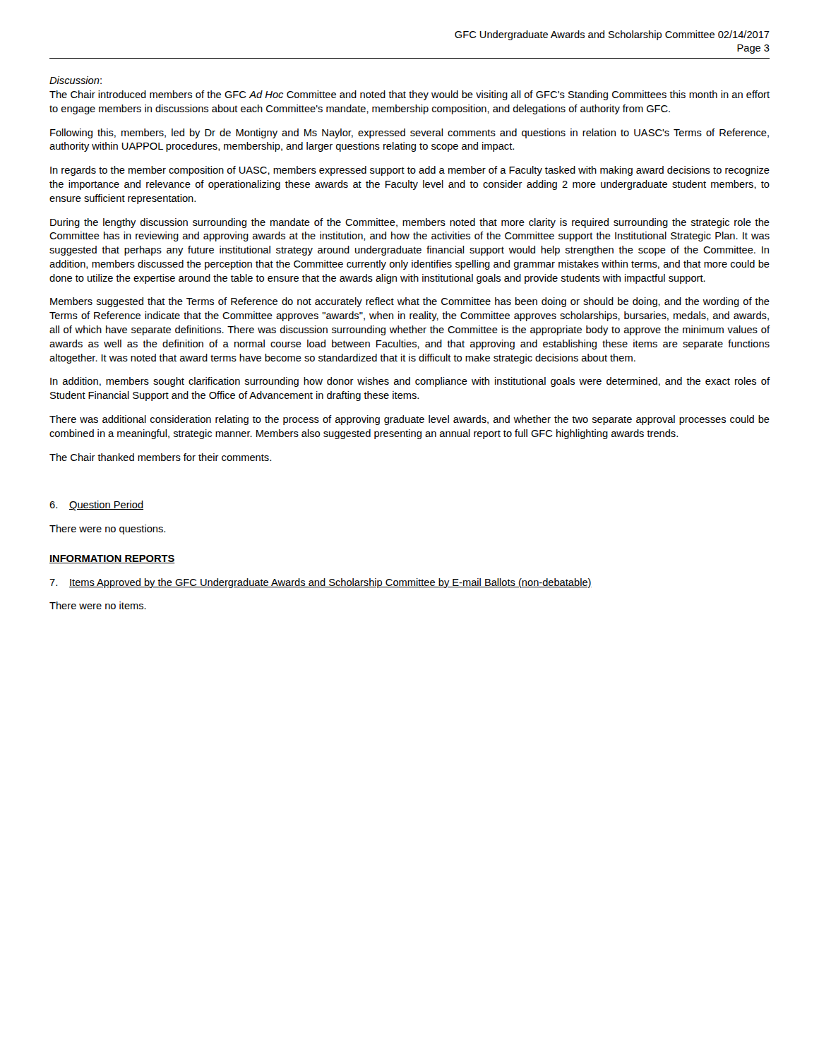GFC Undergraduate Awards and Scholarship Committee 02/14/2017 Page 3
Discussion:
The Chair introduced members of the GFC Ad Hoc Committee and noted that they would be visiting all of GFC's Standing Committees this month in an effort to engage members in discussions about each Committee's mandate, membership composition, and delegations of authority from GFC.
Following this, members, led by Dr de Montigny and Ms Naylor, expressed several comments and questions in relation to UASC's Terms of Reference, authority within UAPPOL procedures, membership, and larger questions relating to scope and impact.
In regards to the member composition of UASC, members expressed support to add a member of a Faculty tasked with making award decisions to recognize the importance and relevance of operationalizing these awards at the Faculty level and to consider adding 2 more undergraduate student members, to ensure sufficient representation.
During the lengthy discussion surrounding the mandate of the Committee, members noted that more clarity is required surrounding the strategic role the Committee has in reviewing and approving awards at the institution, and how the activities of the Committee support the Institutional Strategic Plan. It was suggested that perhaps any future institutional strategy around undergraduate financial support would help strengthen the scope of the Committee. In addition, members discussed the perception that the Committee currently only identifies spelling and grammar mistakes within terms, and that more could be done to utilize the expertise around the table to ensure that the awards align with institutional goals and provide students with impactful support.
Members suggested that the Terms of Reference do not accurately reflect what the Committee has been doing or should be doing, and the wording of the Terms of Reference indicate that the Committee approves "awards", when in reality, the Committee approves scholarships, bursaries, medals, and awards, all of which have separate definitions. There was discussion surrounding whether the Committee is the appropriate body to approve the minimum values of awards as well as the definition of a normal course load between Faculties, and that approving and establishing these items are separate functions altogether. It was noted that award terms have become so standardized that it is difficult to make strategic decisions about them.
In addition, members sought clarification surrounding how donor wishes and compliance with institutional goals were determined, and the exact roles of Student Financial Support and the Office of Advancement in drafting these items.
There was additional consideration relating to the process of approving graduate level awards, and whether the two separate approval processes could be combined in a meaningful, strategic manner. Members also suggested presenting an annual report to full GFC highlighting awards trends.
The Chair thanked members for their comments.
6. Question Period
There were no questions.
INFORMATION REPORTS
7. Items Approved by the GFC Undergraduate Awards and Scholarship Committee by E-mail Ballots (non-debatable)
There were no items.